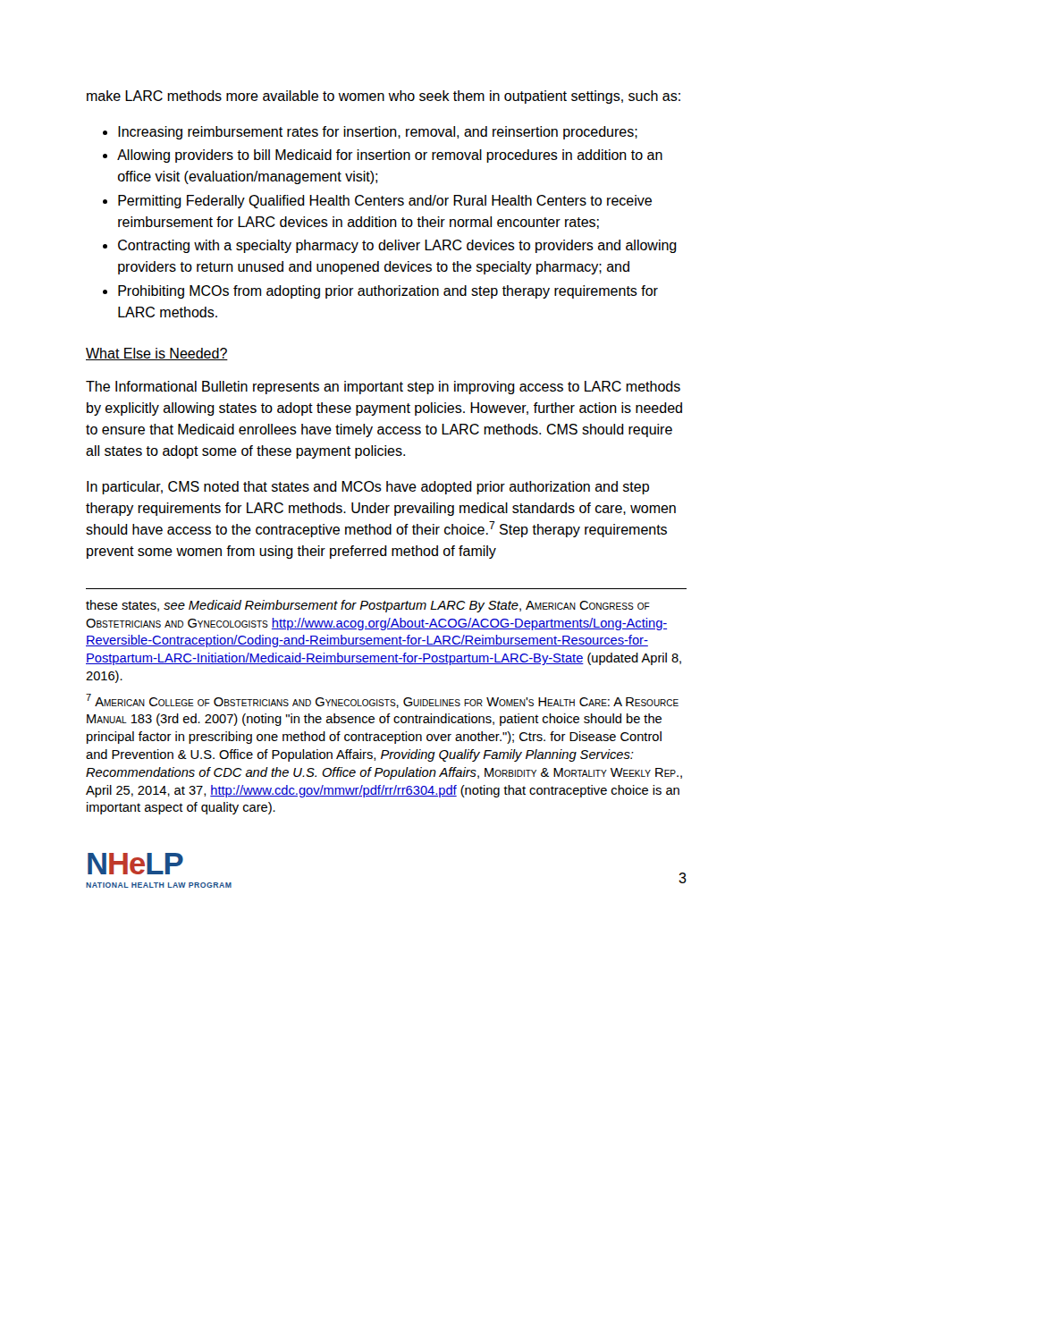make LARC methods more available to women who seek them in outpatient settings, such as:
Increasing reimbursement rates for insertion, removal, and reinsertion procedures;
Allowing providers to bill Medicaid for insertion or removal procedures in addition to an office visit (evaluation/management visit);
Permitting Federally Qualified Health Centers and/or Rural Health Centers to receive reimbursement for LARC devices in addition to their normal encounter rates;
Contracting with a specialty pharmacy to deliver LARC devices to providers and allowing providers to return unused and unopened devices to the specialty pharmacy; and
Prohibiting MCOs from adopting prior authorization and step therapy requirements for LARC methods.
What Else is Needed?
The Informational Bulletin represents an important step in improving access to LARC methods by explicitly allowing states to adopt these payment policies. However, further action is needed to ensure that Medicaid enrollees have timely access to LARC methods. CMS should require all states to adopt some of these payment policies.
In particular, CMS noted that states and MCOs have adopted prior authorization and step therapy requirements for LARC methods. Under prevailing medical standards of care, women should have access to the contraceptive method of their choice.7 Step therapy requirements prevent some women from using their preferred method of family
these states, see Medicaid Reimbursement for Postpartum LARC By State, American Congress of Obstetricians and Gynecologists http://www.acog.org/About-ACOG/ACOG-Departments/Long-Acting-Reversible-Contraception/Coding-and-Reimbursement-for-LARC/Reimbursement-Resources-for-Postpartum-LARC-Initiation/Medicaid-Reimbursement-for-Postpartum-LARC-By-State (updated April 8, 2016).
7 American College of Obstetricians and Gynecologists, Guidelines for Women's Health Care: A Resource Manual 183 (3rd ed. 2007) (noting "in the absence of contraindications, patient choice should be the principal factor in prescribing one method of contraception over another."); Ctrs. for Disease Control and Prevention & U.S. Office of Population Affairs, Providing Qualify Family Planning Services: Recommendations of CDC and the U.S. Office of Population Affairs, Morbidity & Mortality Weekly Rep., April 25, 2014, at 37, http://www.cdc.gov/mmwr/pdf/rr/rr6304.pdf (noting that contraceptive choice is an important aspect of quality care).
NHe LP
NATIONAL HEALTH LAW PROGRAM
3